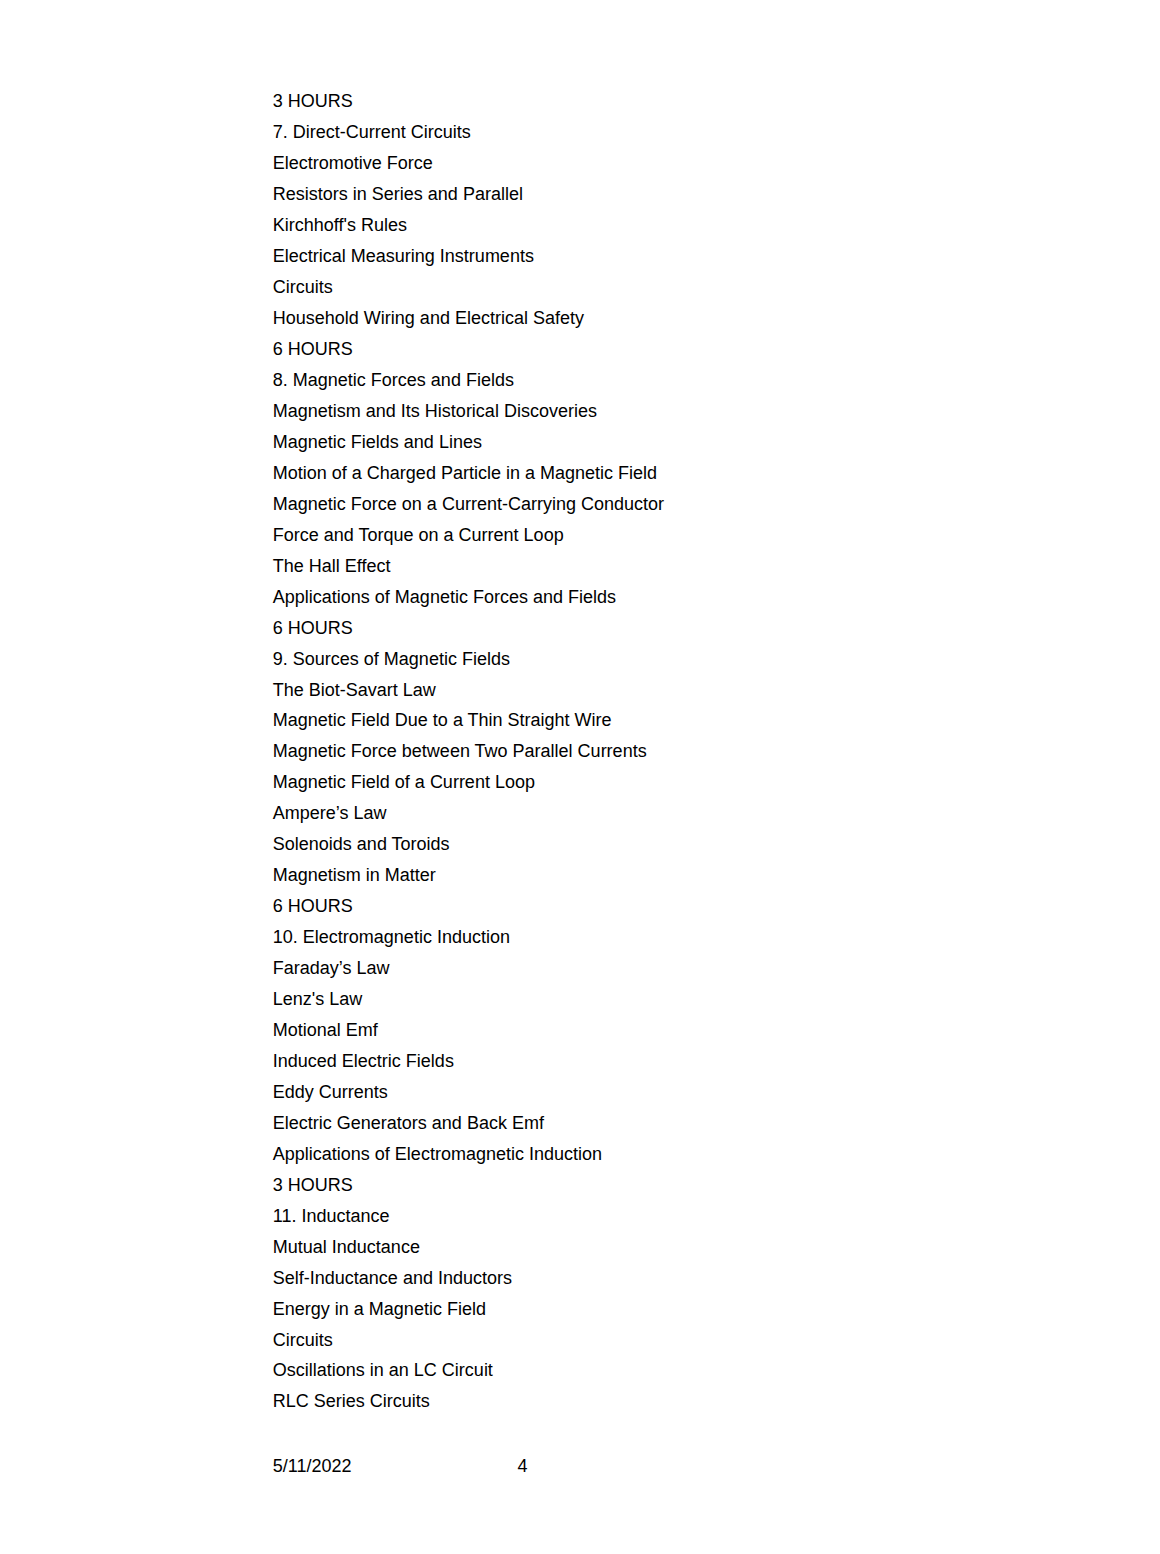3 HOURS
7. Direct-Current Circuits
Electromotive Force
Resistors in Series and Parallel
Kirchhoff's Rules
Electrical Measuring Instruments
Circuits
Household Wiring and Electrical Safety
6 HOURS
8. Magnetic Forces and Fields
Magnetism and Its Historical Discoveries
Magnetic Fields and Lines
Motion of a Charged Particle in a Magnetic Field
Magnetic Force on a Current-Carrying Conductor
Force and Torque on a Current Loop
The Hall Effect
Applications of Magnetic Forces and Fields
6 HOURS
9. Sources of Magnetic Fields
The Biot-Savart Law
Magnetic Field Due to a Thin Straight Wire
Magnetic Force between Two Parallel Currents
Magnetic Field of a Current Loop
Ampere’s Law
Solenoids and Toroids
Magnetism in Matter
6 HOURS
10. Electromagnetic Induction
Faraday’s Law
Lenz's Law
Motional Emf
Induced Electric Fields
Eddy Currents
Electric Generators and Back Emf
Applications of Electromagnetic Induction
3 HOURS
11. Inductance
Mutual Inductance
Self-Inductance and Inductors
Energy in a Magnetic Field
Circuits
Oscillations in an LC Circuit
RLC Series Circuits
5/11/2022 4